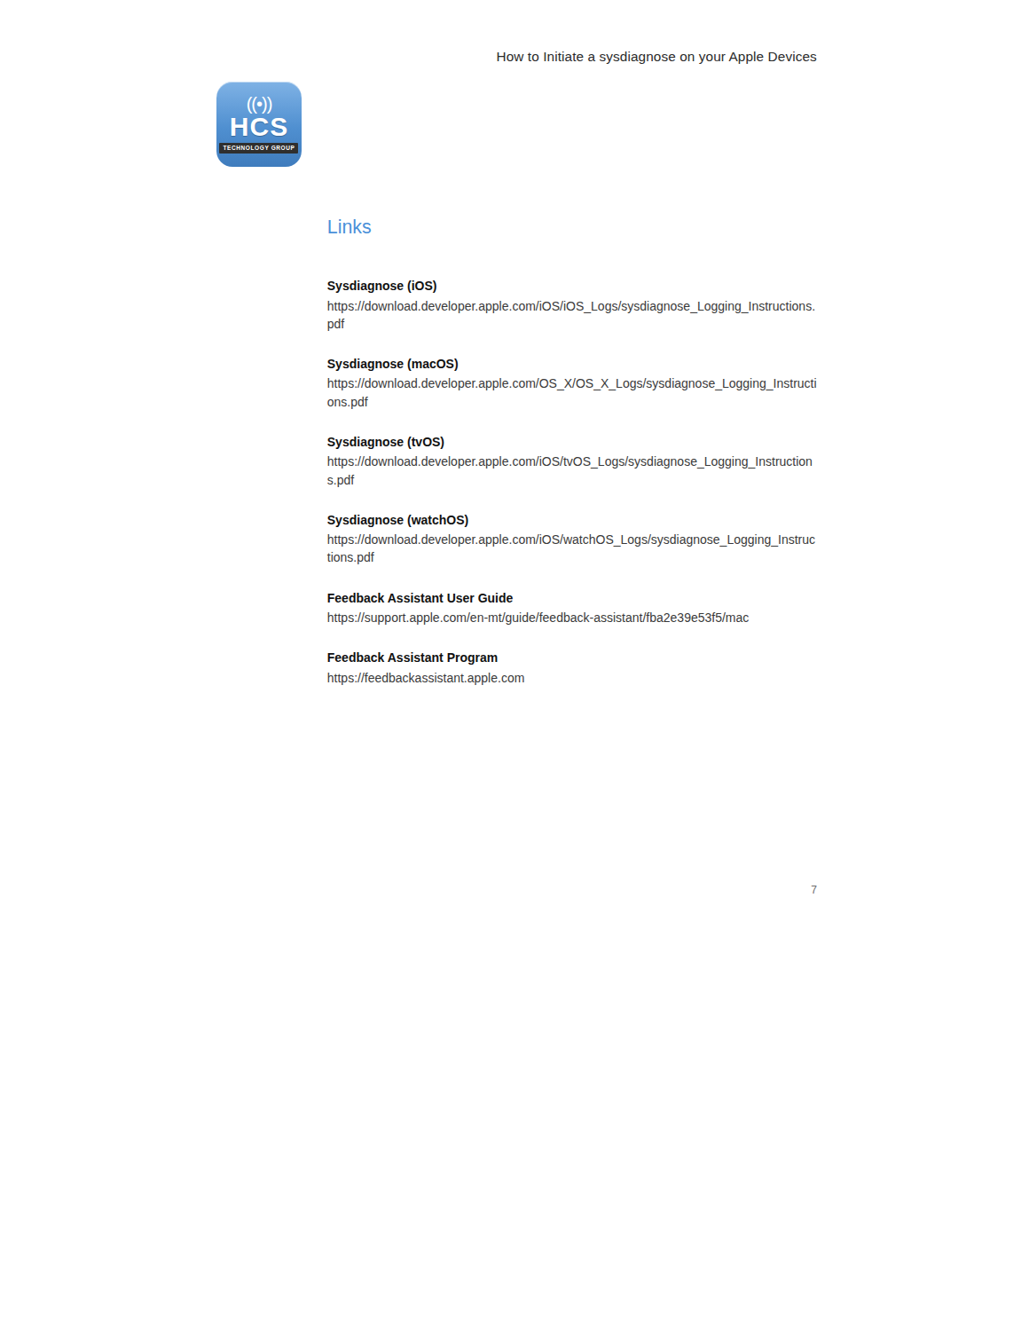How to Initiate a sysdiagnose on your Apple Devices
((•))
HCS
Technology Group
Links
Sysdiagnose (iOS)
https://download.developer.apple.com/iOS/iOS_Logs/sysdiagnose_Logging_Instructions.pdf
Sysdiagnose (macOS)
https://download.developer.apple.com/OS_X/OS_X_Logs/sysdiagnose_Logging_Instructions.pdf
Sysdiagnose (tvOS)
https://download.developer.apple.com/iOS/tvOS_Logs/sysdiagnose_Logging_Instructions.pdf
Sysdiagnose (watchOS)
https://download.developer.apple.com/iOS/watchOS_Logs/sysdiagnose_Logging_Instructions.pdf
Feedback Assistant User Guide
https://support.apple.com/en-mt/guide/feedback-assistant/fba2e39e53f5/mac
Feedback Assistant Program
https://feedbackassistant.apple.com
7